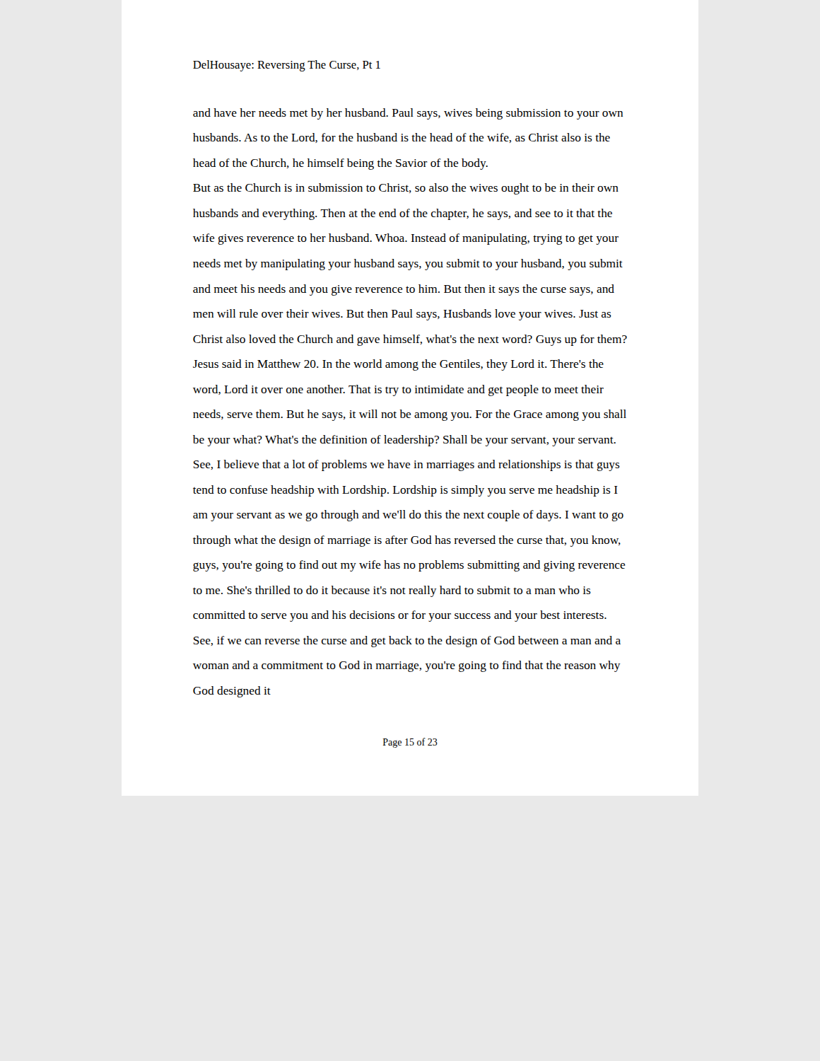DelHousaye: Reversing The Curse, Pt 1
and have her needs met by her husband. Paul says, wives being submission to your own husbands. As to the Lord, for the husband is the head of the wife, as Christ also is the head of the Church, he himself being the Savior of the body.
But as the Church is in submission to Christ, so also the wives ought to be in their own husbands and everything. Then at the end of the chapter, he says, and see to it that the wife gives reverence to her husband. Whoa. Instead of manipulating, trying to get your needs met by manipulating your husband says, you submit to your husband, you submit and meet his needs and you give reverence to him. But then it says the curse says, and men will rule over their wives. But then Paul says, Husbands love your wives. Just as Christ also loved the Church and gave himself, what's the next word? Guys up for them?
Jesus said in Matthew 20. In the world among the Gentiles, they Lord it. There's the word, Lord it over one another. That is try to intimidate and get people to meet their needs, serve them. But he says, it will not be among you. For the Grace among you shall be your what? What's the definition of leadership? Shall be your servant, your servant. See, I believe that a lot of problems we have in marriages and relationships is that guys tend to confuse headship with Lordship. Lordship is simply you serve me headship is I am your servant as we go through and we'll do this the next couple of days. I want to go through what the design of marriage is after God has reversed the curse that, you know, guys, you're going to find out my wife has no problems submitting and giving reverence to me. She's thrilled to do it because it's not really hard to submit to a man who is committed to serve you and his decisions or for your success and your best interests.
See, if we can reverse the curse and get back to the design of God between a man and a woman and a commitment to God in marriage, you're going to find that the reason why God designed it
Page 15 of 23